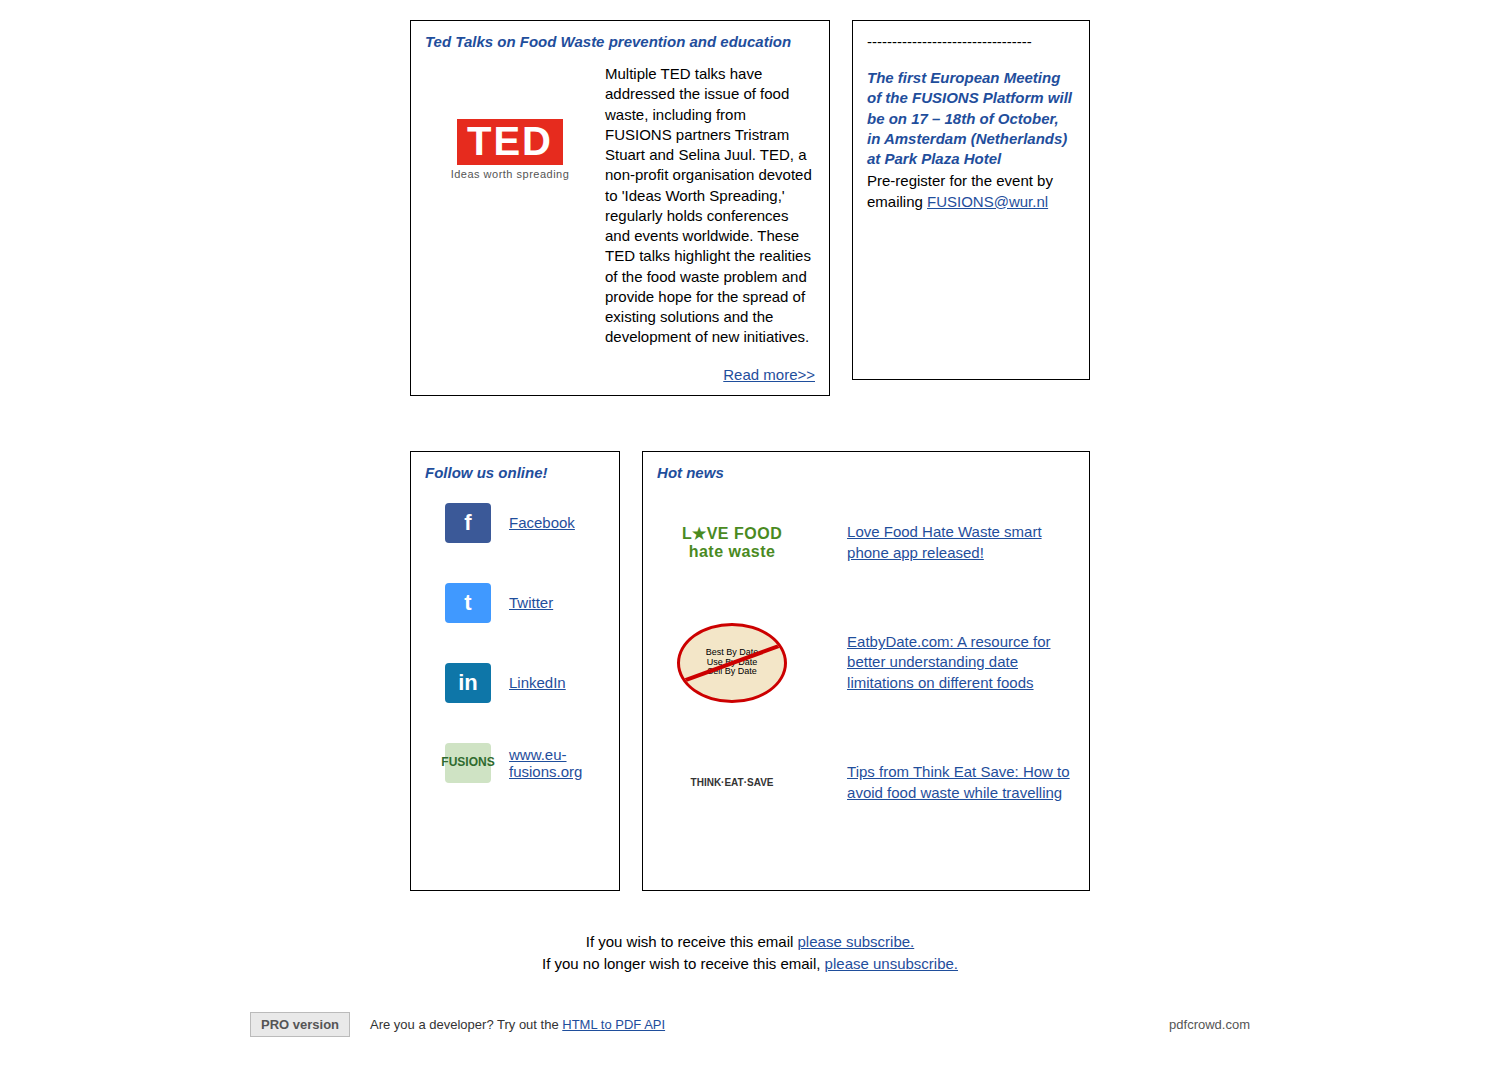Ted Talks on Food Waste prevention and education
TED
Ideas worth spreading
Multiple TED talks have addressed the issue of food waste, including from FUSIONS partners Tristram Stuart and Selina Juul. TED, a non-profit organisation devoted to 'Ideas Worth Spreading,' regularly holds conferences and events worldwide. These TED talks highlight the realities of the food waste problem and provide hope for the spread of existing solutions and the development of new initiatives.
Read more>>
---------------------------------
The first European Meeting of the FUSIONS Platform will be on 17 – 18th of October, in Amsterdam (Netherlands) at Park Plaza Hotel
Pre-register for the event by emailing FUSIONS@wur.nl
Follow us online!
fFacebook
tTwitter
in LinkedIn
FUSIONS www.eu-fusions.org
Hot news
L★VE FOOD hate waste Love Food Hate Waste smart phone app released!
Best By Date
Use By Date
Sell By Date EatbyDate.com: A resource for better understanding date limitations on different foods
THINK·EAT·SAVE Tips from Think Eat Save: How to avoid food waste while travelling
If you wish to receive this email please subscribe.
If you no longer wish to receive this email, please unsubscribe.
PRO version Are you a developer? Try out the HTML to PDF API pdfcrowd.com